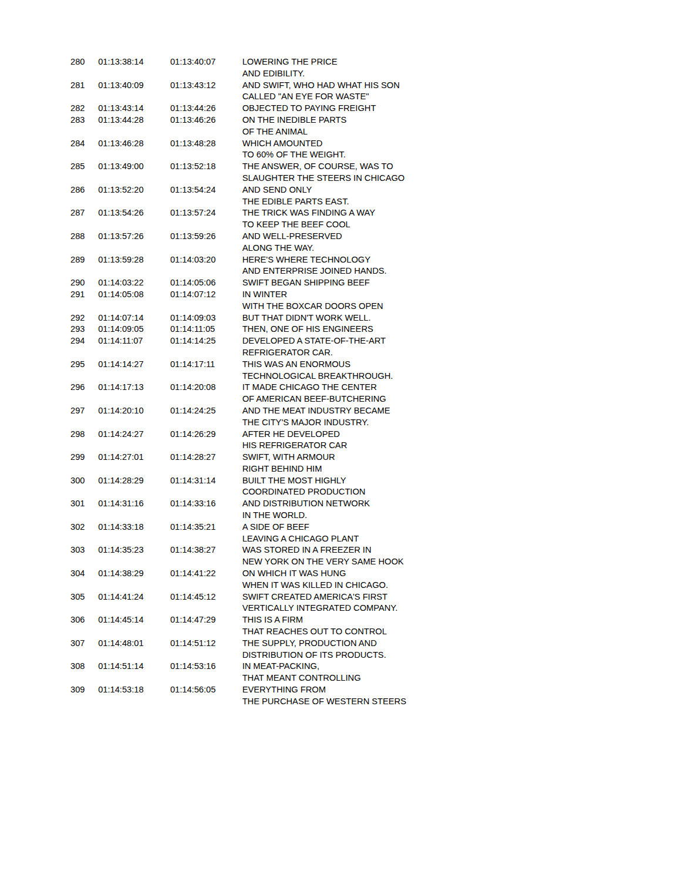| 280 | 01:13:38:14 | 01:13:40:07 | LOWERING THE PRICE AND EDIBILITY. |
| 281 | 01:13:40:09 | 01:13:43:12 | AND SWIFT, WHO HAD WHAT HIS SON CALLED "AN EYE FOR WASTE" |
| 282 | 01:13:43:14 | 01:13:44:26 | OBJECTED TO PAYING FREIGHT |
| 283 | 01:13:44:28 | 01:13:46:26 | ON THE INEDIBLE PARTS OF THE ANIMAL |
| 284 | 01:13:46:28 | 01:13:48:28 | WHICH AMOUNTED TO 60% OF THE WEIGHT. |
| 285 | 01:13:49:00 | 01:13:52:18 | THE ANSWER, OF COURSE, WAS TO SLAUGHTER THE STEERS IN CHICAGO |
| 286 | 01:13:52:20 | 01:13:54:24 | AND SEND ONLY THE EDIBLE PARTS EAST. |
| 287 | 01:13:54:26 | 01:13:57:24 | THE TRICK WAS FINDING A WAY TO KEEP THE BEEF COOL |
| 288 | 01:13:57:26 | 01:13:59:26 | AND WELL-PRESERVED ALONG THE WAY. |
| 289 | 01:13:59:28 | 01:14:03:20 | HERE'S WHERE TECHNOLOGY AND ENTERPRISE JOINED HANDS. |
| 290 | 01:14:03:22 | 01:14:05:06 | SWIFT BEGAN SHIPPING BEEF |
| 291 | 01:14:05:08 | 01:14:07:12 | IN WINTER WITH THE BOXCAR DOORS OPEN |
| 292 | 01:14:07:14 | 01:14:09:03 | BUT THAT DIDN'T WORK WELL. |
| 293 | 01:14:09:05 | 01:14:11:05 | THEN, ONE OF HIS ENGINEERS |
| 294 | 01:14:11:07 | 01:14:14:25 | DEVELOPED A STATE-OF-THE-ART REFRIGERATOR CAR. |
| 295 | 01:14:14:27 | 01:14:17:11 | THIS WAS AN ENORMOUS TECHNOLOGICAL BREAKTHROUGH. |
| 296 | 01:14:17:13 | 01:14:20:08 | IT MADE CHICAGO THE CENTER OF AMERICAN BEEF-BUTCHERING |
| 297 | 01:14:20:10 | 01:14:24:25 | AND THE MEAT INDUSTRY BECAME THE CITY'S MAJOR INDUSTRY. |
| 298 | 01:14:24:27 | 01:14:26:29 | AFTER HE DEVELOPED HIS REFRIGERATOR CAR |
| 299 | 01:14:27:01 | 01:14:28:27 | SWIFT, WITH ARMOUR RIGHT BEHIND HIM |
| 300 | 01:14:28:29 | 01:14:31:14 | BUILT THE MOST HIGHLY COORDINATED PRODUCTION |
| 301 | 01:14:31:16 | 01:14:33:16 | AND DISTRIBUTION NETWORK IN THE WORLD. |
| 302 | 01:14:33:18 | 01:14:35:21 | A SIDE OF BEEF LEAVING A CHICAGO PLANT |
| 303 | 01:14:35:23 | 01:14:38:27 | WAS STORED IN A FREEZER IN NEW YORK ON THE VERY SAME HOOK |
| 304 | 01:14:38:29 | 01:14:41:22 | ON WHICH IT WAS HUNG WHEN IT WAS KILLED IN CHICAGO. |
| 305 | 01:14:41:24 | 01:14:45:12 | SWIFT CREATED AMERICA'S FIRST VERTICALLY INTEGRATED COMPANY. |
| 306 | 01:14:45:14 | 01:14:47:29 | THIS IS A FIRM THAT REACHES OUT TO CONTROL |
| 307 | 01:14:48:01 | 01:14:51:12 | THE SUPPLY, PRODUCTION AND DISTRIBUTION OF ITS PRODUCTS. |
| 308 | 01:14:51:14 | 01:14:53:16 | IN MEAT-PACKING, THAT MEANT CONTROLLING |
| 309 | 01:14:53:18 | 01:14:56:05 | EVERYTHING FROM THE PURCHASE OF WESTERN STEERS |